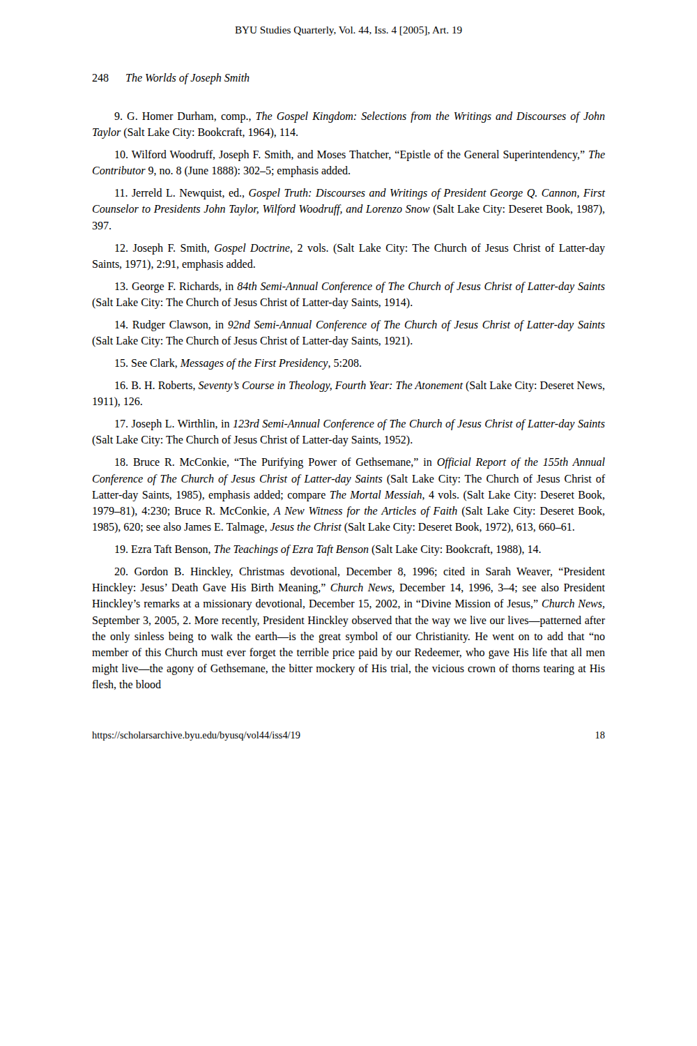BYU Studies Quarterly, Vol. 44, Iss. 4 [2005], Art. 19
248 The Worlds of Joseph Smith
9. G. Homer Durham, comp., The Gospel Kingdom: Selections from the Writings and Discourses of John Taylor (Salt Lake City: Bookcraft, 1964), 114.
10. Wilford Woodruff, Joseph F. Smith, and Moses Thatcher, “Epistle of the General Superintendency,” The Contributor 9, no. 8 (June 1888): 302–5; emphasis added.
11. Jerreld L. Newquist, ed., Gospel Truth: Discourses and Writings of President George Q. Cannon, First Counselor to Presidents John Taylor, Wilford Woodruff, and Lorenzo Snow (Salt Lake City: Deseret Book, 1987), 397.
12. Joseph F. Smith, Gospel Doctrine, 2 vols. (Salt Lake City: The Church of Jesus Christ of Latter-day Saints, 1971), 2:91, emphasis added.
13. George F. Richards, in 84th Semi-Annual Conference of The Church of Jesus Christ of Latter-day Saints (Salt Lake City: The Church of Jesus Christ of Latter-day Saints, 1914).
14. Rudger Clawson, in 92nd Semi-Annual Conference of The Church of Jesus Christ of Latter-day Saints (Salt Lake City: The Church of Jesus Christ of Latter-day Saints, 1921).
15. See Clark, Messages of the First Presidency, 5:208.
16. B. H. Roberts, Seventy’s Course in Theology, Fourth Year: The Atonement (Salt Lake City: Deseret News, 1911), 126.
17. Joseph L. Wirthlin, in 123rd Semi-Annual Conference of The Church of Jesus Christ of Latter-day Saints (Salt Lake City: The Church of Jesus Christ of Latter-day Saints, 1952).
18. Bruce R. McConkie, “The Purifying Power of Gethsemane,” in Official Report of the 155th Annual Conference of The Church of Jesus Christ of Latter-day Saints (Salt Lake City: The Church of Jesus Christ of Latter-day Saints, 1985), emphasis added; compare The Mortal Messiah, 4 vols. (Salt Lake City: Deseret Book, 1979–81), 4:230; Bruce R. McConkie, A New Witness for the Articles of Faith (Salt Lake City: Deseret Book, 1985), 620; see also James E. Talmage, Jesus the Christ (Salt Lake City: Deseret Book, 1972), 613, 660–61.
19. Ezra Taft Benson, The Teachings of Ezra Taft Benson (Salt Lake City: Bookcraft, 1988), 14.
20. Gordon B. Hinckley, Christmas devotional, December 8, 1996; cited in Sarah Weaver, “President Hinckley: Jesus’ Death Gave His Birth Meaning,” Church News, December 14, 1996, 3–4; see also President Hinckley’s remarks at a missionary devotional, December 15, 2002, in “Divine Mission of Jesus,” Church News, September 3, 2005, 2. More recently, President Hinckley observed that the way we live our lives—patterned after the only sinless being to walk the earth—is the great symbol of our Christianity. He went on to add that “no member of this Church must ever forget the terrible price paid by our Redeemer, who gave His life that all men might live—the agony of Gethsemane, the bitter mockery of His trial, the vicious crown of thorns tearing at His flesh, the blood
https://scholarsarchive.byu.edu/byusq/vol44/iss4/19 18